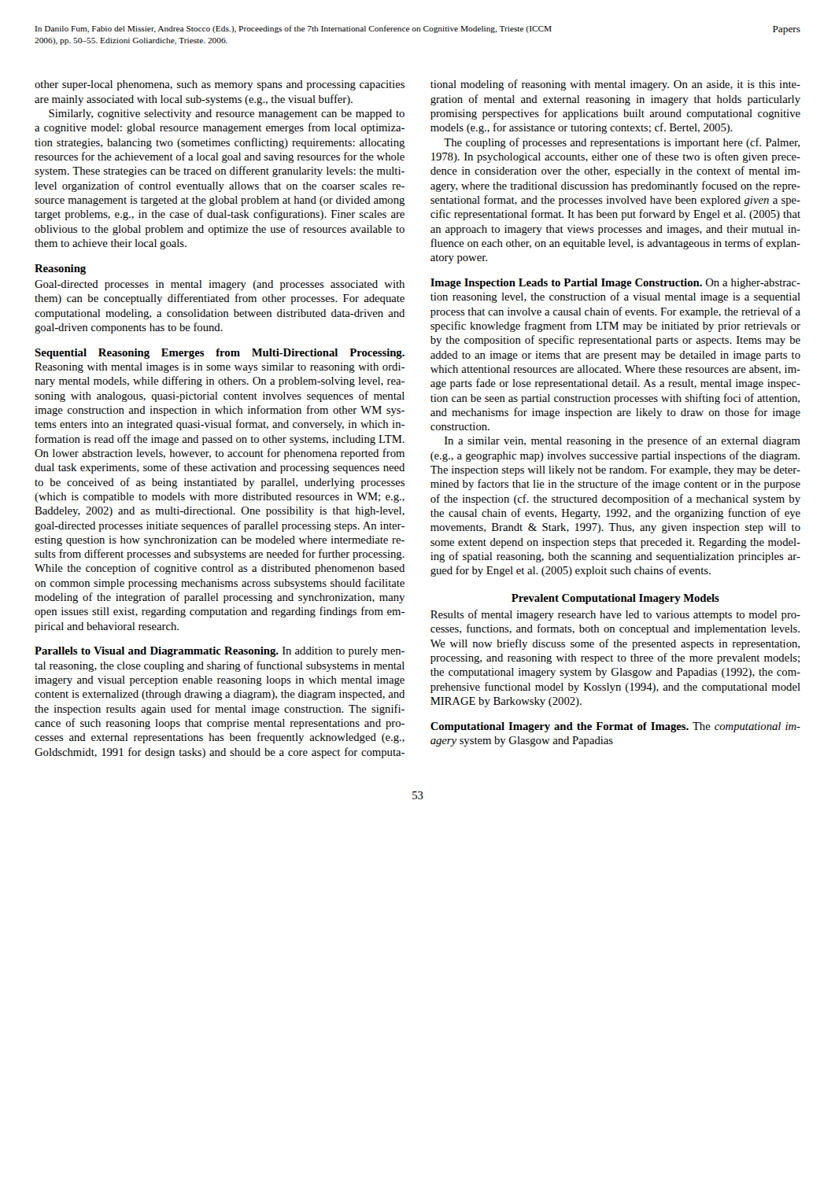In Danilo Fum, Fabio del Missier, Andrea Stocco (Eds.), Proceedings of the 7th International Conference on Cognitive Modeling, Trieste (ICCM 2006), pp. 50–55. Edizioni Goliardiche, Trieste. 2006.
Papers
other super-local phenomena, such as memory spans and processing capacities are mainly associated with local sub-systems (e.g., the visual buffer).
Similarly, cognitive selectivity and resource management can be mapped to a cognitive model: global resource management emerges from local optimization strategies, balancing two (sometimes conflicting) requirements: allocating resources for the achievement of a local goal and saving resources for the whole system. These strategies can be traced on different granularity levels: the multi-level organization of control eventually allows that on the coarser scales resource management is targeted at the global problem at hand (or divided among target problems, e.g., in the case of dual-task configurations). Finer scales are oblivious to the global problem and optimize the use of resources available to them to achieve their local goals.
Reasoning
Goal-directed processes in mental imagery (and processes associated with them) can be conceptually differentiated from other processes. For adequate computational modeling, a consolidation between distributed data-driven and goal-driven components has to be found.
Sequential Reasoning Emerges from Multi-Directional Processing.
Reasoning with mental images is in some ways similar to reasoning with ordinary mental models, while differing in others. On a problem-solving level, reasoning with analogous, quasi-pictorial content involves sequences of mental image construction and inspection in which information from other WM systems enters into an integrated quasi-visual format, and conversely, in which information is read off the image and passed on to other systems, including LTM. On lower abstraction levels, however, to account for phenomena reported from dual task experiments, some of these activation and processing sequences need to be conceived of as being instantiated by parallel, underlying processes (which is compatible to models with more distributed resources in WM; e.g., Baddeley, 2002) and as multi-directional. One possibility is that high-level, goal-directed processes initiate sequences of parallel processing steps. An interesting question is how synchronization can be modeled where intermediate results from different processes and subsystems are needed for further processing. While the conception of cognitive control as a distributed phenomenon based on common simple processing mechanisms across subsystems should facilitate modeling of the integration of parallel processing and synchronization, many open issues still exist, regarding computation and regarding findings from empirical and behavioral research.
Parallels to Visual and Diagrammatic Reasoning.
In addition to purely mental reasoning, the close coupling and sharing of functional subsystems in mental imagery and visual perception enable reasoning loops in which mental image content is externalized (through drawing a diagram), the diagram inspected, and the inspection results again used for mental image construction. The significance of such reasoning loops that comprise mental representations and processes and external representations has been frequently acknowledged (e.g., Goldschmidt, 1991 for design tasks) and should be a core aspect for computational modeling of reasoning with mental imagery. On an aside, it is this integration of mental and external reasoning in imagery that holds particularly promising perspectives for applications built around computational cognitive models (e.g., for assistance or tutoring contexts; cf. Bertel, 2005).
The coupling of processes and representations is important here (cf. Palmer, 1978). In psychological accounts, either one of these two is often given precedence in consideration over the other, especially in the context of mental imagery, where the traditional discussion has predominantly focused on the representational format, and the processes involved have been explored given a specific representational format. It has been put forward by Engel et al. (2005) that an approach to imagery that views processes and images, and their mutual influence on each other, on an equitable level, is advantageous in terms of explanatory power.
Image Inspection Leads to Partial Image Construction.
On a higher-abstraction reasoning level, the construction of a visual mental image is a sequential process that can involve a causal chain of events. For example, the retrieval of a specific knowledge fragment from LTM may be initiated by prior retrievals or by the composition of specific representational parts or aspects. Items may be added to an image or items that are present may be detailed in image parts to which attentional resources are allocated. Where these resources are absent, image parts fade or lose representational detail. As a result, mental image inspection can be seen as partial construction processes with shifting foci of attention, and mechanisms for image inspection are likely to draw on those for image construction.
In a similar vein, mental reasoning in the presence of an external diagram (e.g., a geographic map) involves successive partial inspections of the diagram. The inspection steps will likely not be random. For example, they may be determined by factors that lie in the structure of the image content or in the purpose of the inspection (cf. the structured decomposition of a mechanical system by the causal chain of events, Hegarty, 1992, and the organizing function of eye movements, Brandt & Stark, 1997). Thus, any given inspection step will to some extent depend on inspection steps that preceded it. Regarding the modeling of spatial reasoning, both the scanning and sequentialization principles argued for by Engel et al. (2005) exploit such chains of events.
Prevalent Computational Imagery Models
Results of mental imagery research have led to various attempts to model processes, functions, and formats, both on conceptual and implementation levels. We will now briefly discuss some of the presented aspects in representation, processing, and reasoning with respect to three of the more prevalent models; the computational imagery system by Glasgow and Papadias (1992), the comprehensive functional model by Kosslyn (1994), and the computational model MIRAGE by Barkowsky (2002).
Computational Imagery and the Format of Images.
The computational imagery system by Glasgow and Papadias
53